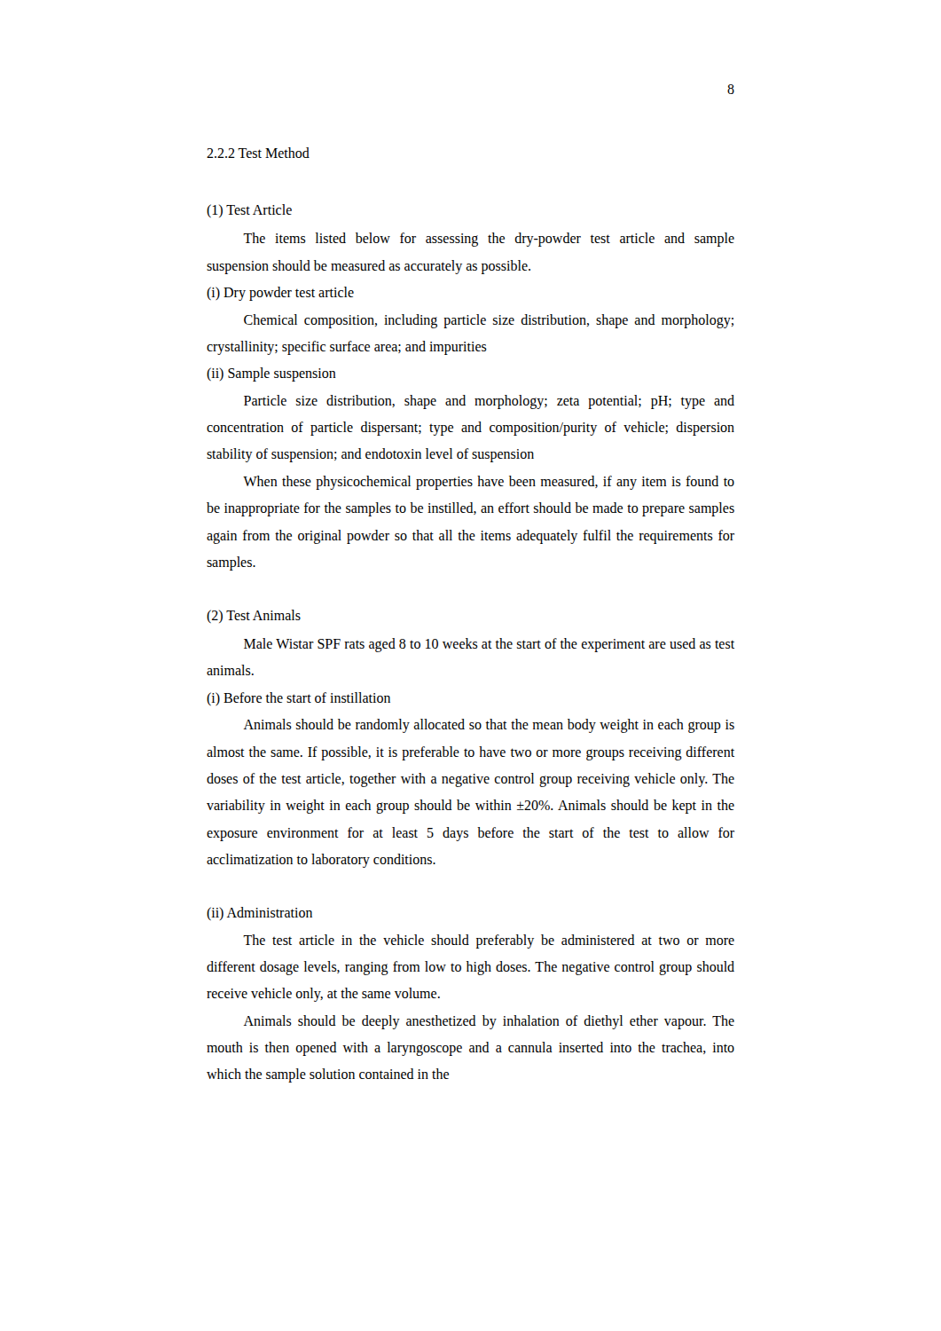8
2.2.2 Test Method
(1) Test Article
The items listed below for assessing the dry-powder test article and sample suspension should be measured as accurately as possible.
(i) Dry powder test article
Chemical composition, including particle size distribution, shape and morphology; crystallinity; specific surface area; and impurities
(ii) Sample suspension
Particle size distribution, shape and morphology; zeta potential; pH; type and concentration of particle dispersant; type and composition/purity of vehicle; dispersion stability of suspension; and endotoxin level of suspension
When these physicochemical properties have been measured, if any item is found to be inappropriate for the samples to be instilled, an effort should be made to prepare samples again from the original powder so that all the items adequately fulfil the requirements for samples.
(2) Test Animals
Male Wistar SPF rats aged 8 to 10 weeks at the start of the experiment are used as test animals.
(i) Before the start of instillation
Animals should be randomly allocated so that the mean body weight in each group is almost the same. If possible, it is preferable to have two or more groups receiving different doses of the test article, together with a negative control group receiving vehicle only. The variability in weight in each group should be within ±20%. Animals should be kept in the exposure environment for at least 5 days before the start of the test to allow for acclimatization to laboratory conditions.
(ii) Administration
The test article in the vehicle should preferably be administered at two or more different dosage levels, ranging from low to high doses. The negative control group should receive vehicle only, at the same volume.
Animals should be deeply anesthetized by inhalation of diethyl ether vapour. The mouth is then opened with a laryngoscope and a cannula inserted into the trachea, into which the sample solution contained in the